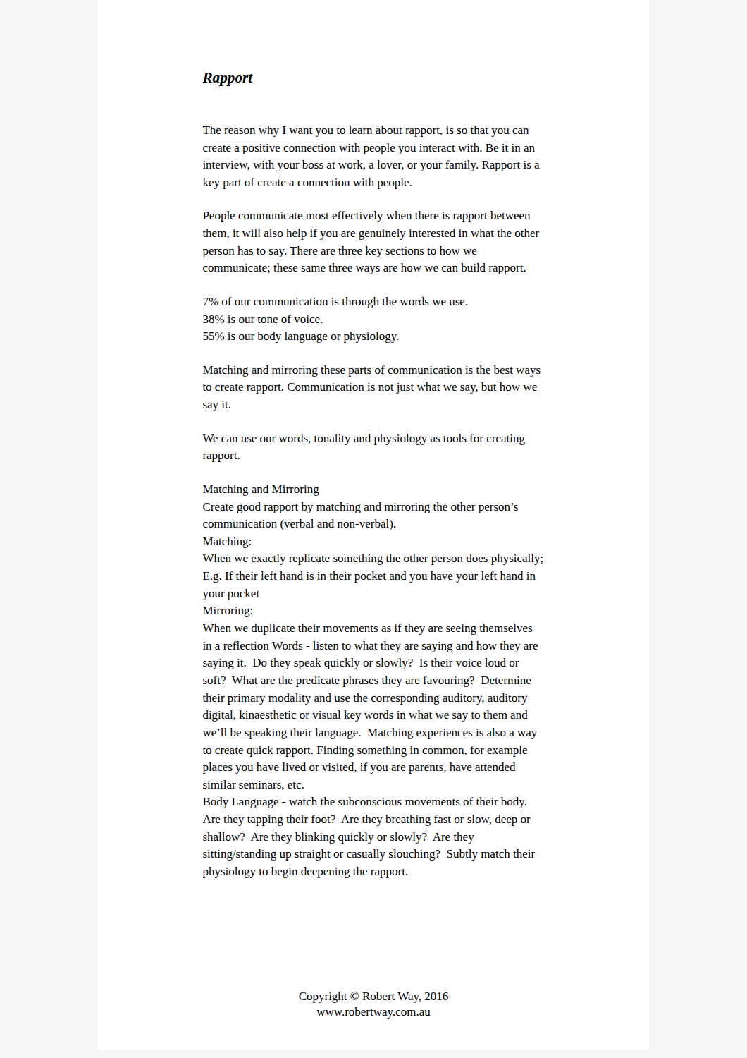Rapport
The reason why I want you to learn about rapport, is so that you can create a positive connection with people you interact with. Be it in an interview, with your boss at work, a lover, or your family. Rapport is a key part of create a connection with people.
People communicate most effectively when there is rapport between them, it will also help if you are genuinely interested in what the other person has to say. There are three key sections to how we communicate; these same three ways are how we can build rapport.
7% of our communication is through the words we use. 38% is our tone of voice. 55% is our body language or physiology.
Matching and mirroring these parts of communication is the best ways to create rapport. Communication is not just what we say, but how we say it.
We can use our words, tonality and physiology as tools for creating rapport.
Matching and Mirroring
Create good rapport by matching and mirroring the other person’s communication (verbal and non-verbal).
Matching:
When we exactly replicate something the other person does physically; E.g. If their left hand is in their pocket and you have your left hand in your pocket
Mirroring:
When we duplicate their movements as if they are seeing themselves in a reflection Words - listen to what they are saying and how they are saying it. Do they speak quickly or slowly? Is their voice loud or soft? What are the predicate phrases they are favouring? Determine their primary modality and use the corresponding auditory, auditory digital, kinaesthetic or visual key words in what we say to them and we’ll be speaking their language. Matching experiences is also a way to create quick rapport. Finding something in common, for example places you have lived or visited, if you are parents, have attended similar seminars, etc.
Body Language - watch the subconscious movements of their body. Are they tapping their foot? Are they breathing fast or slow, deep or shallow? Are they blinking quickly or slowly? Are they sitting/standing up straight or casually slouching? Subtly match their physiology to begin deepening the rapport.
Copyright © Robert Way, 2016
www.robertway.com.au